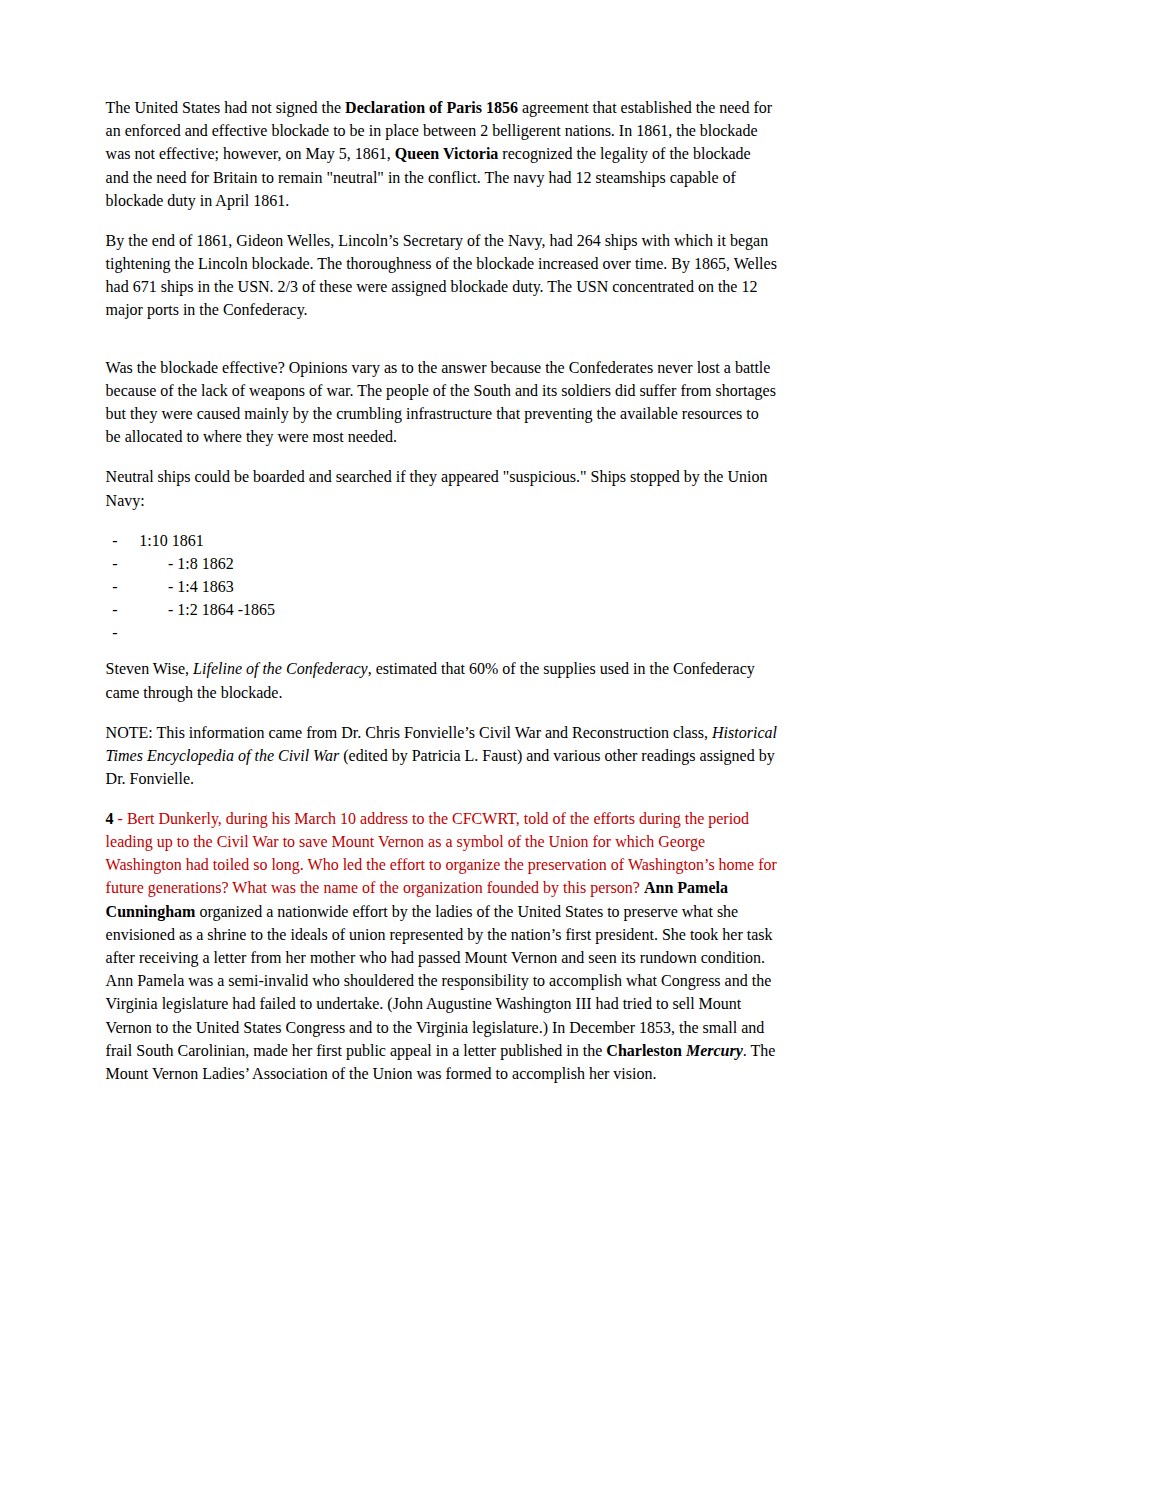The United States had not signed the Declaration of Paris 1856 agreement that established the need for an enforced and effective blockade to be in place between 2 belligerent nations. In 1861, the blockade was not effective; however, on May 5, 1861, Queen Victoria recognized the legality of the blockade and the need for Britain to remain "neutral" in the conflict. The navy had 12 steamships capable of blockade duty in April 1861.
By the end of 1861, Gideon Welles, Lincoln’s Secretary of the Navy, had 264 ships with which it began tightening the Lincoln blockade. The thoroughness of the blockade increased over time. By 1865, Welles had 671 ships in the USN. 2/3 of these were assigned blockade duty. The USN concentrated on the 12 major ports in the Confederacy.
Was the blockade effective? Opinions vary as to the answer because the Confederates never lost a battle because of the lack of weapons of war. The people of the South and its soldiers did suffer from shortages but they were caused mainly by the crumbling infrastructure that preventing the available resources to be allocated to where they were most needed.
Neutral ships could be boarded and searched if they appeared "suspicious." Ships stopped by the Union Navy:
1:10 1861
- 1:8 1862
- 1:4 1863
- 1:2 1864 -1865
Steven Wise, Lifeline of the Confederacy, estimated that 60% of the supplies used in the Confederacy came through the blockade.
NOTE: This information came from Dr. Chris Fonvielle’s Civil War and Reconstruction class, Historical Times Encyclopedia of the Civil War (edited by Patricia L. Faust) and various other readings assigned by Dr. Fonvielle.
4 - Bert Dunkerly, during his March 10 address to the CFCWRT, told of the efforts during the period leading up to the Civil War to save Mount Vernon as a symbol of the Union for which George Washington had toiled so long. Who led the effort to organize the preservation of Washington’s home for future generations? What was the name of the organization founded by this person? Ann Pamela Cunningham organized a nationwide effort by the ladies of the United States to preserve what she envisioned as a shrine to the ideals of union represented by the nation’s first president. She took her task after receiving a letter from her mother who had passed Mount Vernon and seen its rundown condition. Ann Pamela was a semi-invalid who shouldered the responsibility to accomplish what Congress and the Virginia legislature had failed to undertake. (John Augustine Washington III had tried to sell Mount Vernon to the United States Congress and to the Virginia legislature.) In December 1853, the small and frail South Carolinian, made her first public appeal in a letter published in the Charleston Mercury. The Mount Vernon Ladies’ Association of the Union was formed to accomplish her vision.